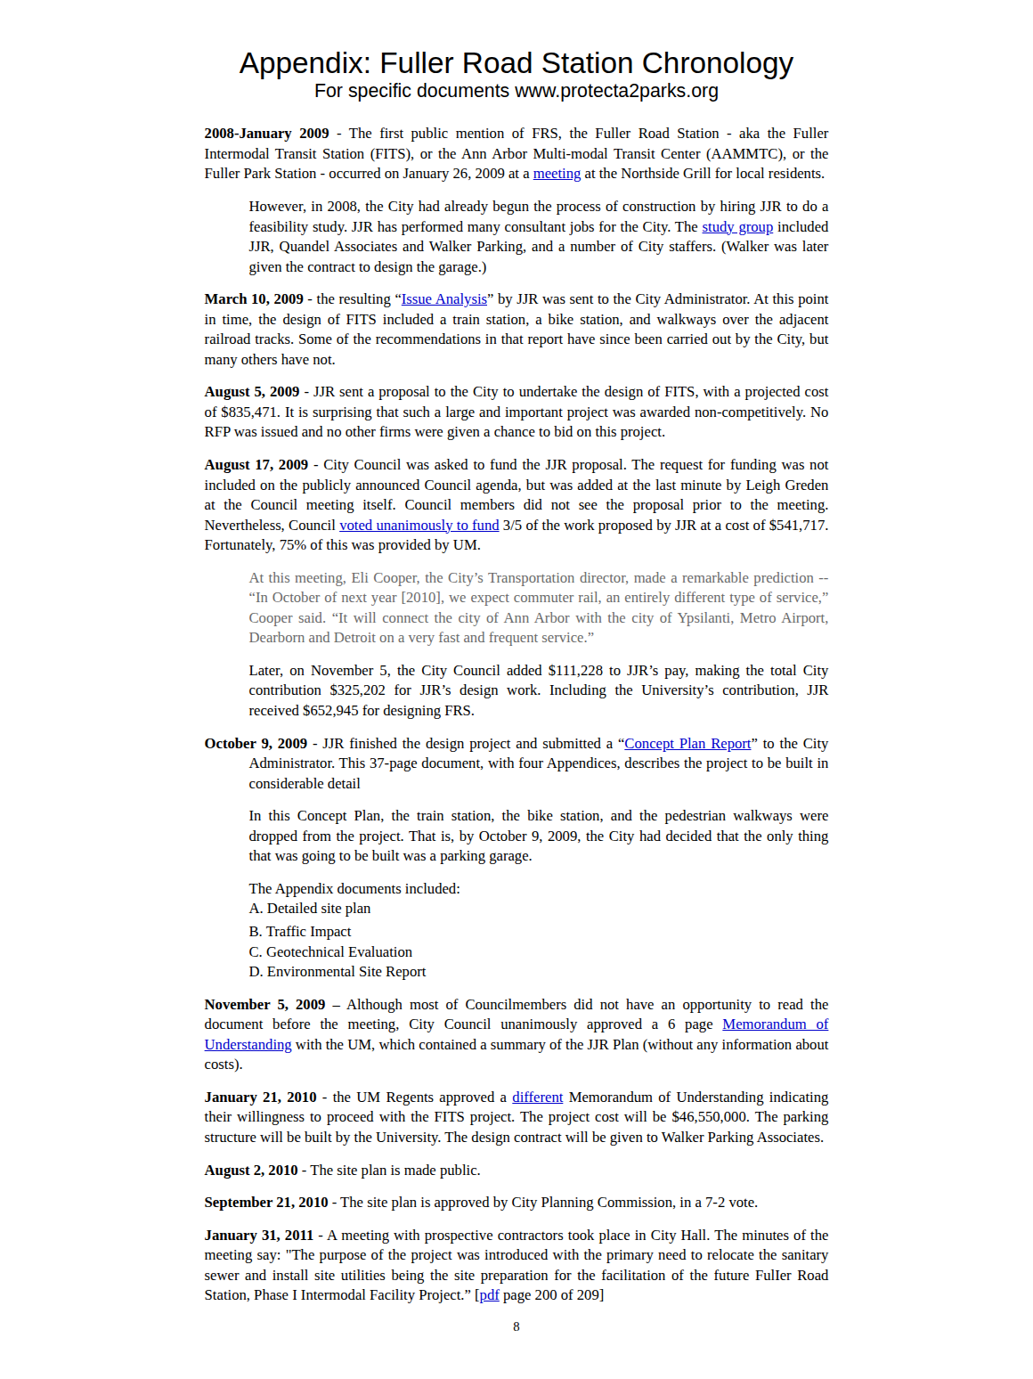Appendix: Fuller Road Station Chronology
For specific documents www.protecta2parks.org
2008-January 2009 - The first public mention of FRS, the Fuller Road Station - aka the Fuller Intermodal Transit Station (FITS), or the Ann Arbor Multi-modal Transit Center (AAMMTC), or the Fuller Park Station - occurred on January 26, 2009 at a meeting at the Northside Grill for local residents.
However, in 2008, the City had already begun the process of construction by hiring JJR to do a feasibility study. JJR has performed many consultant jobs for the City. The study group included JJR, Quandel Associates and Walker Parking, and a number of City staffers. (Walker was later given the contract to design the garage.)
March 10, 2009 - the resulting “Issue Analysis” by JJR was sent to the City Administrator. At this point in time, the design of FITS included a train station, a bike station, and walkways over the adjacent railroad tracks. Some of the recommendations in that report have since been carried out by the City, but many others have not.
August 5, 2009 - JJR sent a proposal to the City to undertake the design of FITS, with a projected cost of $835,471. It is surprising that such a large and important project was awarded non-competitively. No RFP was issued and no other firms were given a chance to bid on this project.
August 17, 2009 - City Council was asked to fund the JJR proposal. The request for funding was not included on the publicly announced Council agenda, but was added at the last minute by Leigh Greden at the Council meeting itself. Council members did not see the proposal prior to the meeting. Nevertheless, Council voted unanimously to fund 3/5 of the work proposed by JJR at a cost of $541,717. Fortunately, 75% of this was provided by UM.
At this meeting, Eli Cooper, the City’s Transportation director, made a remarkable prediction -- “In October of next year [2010], we expect commuter rail, an entirely different type of service,” Cooper said. “It will connect the city of Ann Arbor with the city of Ypsilanti, Metro Airport, Dearborn and Detroit on a very fast and frequent service.”
Later, on November 5, the City Council added $111,228 to JJR’s pay, making the total City contribution $325,202 for JJR’s design work. Including the University’s contribution, JJR received $652,945 for designing FRS.
October 9, 2009 - JJR finished the design project and submitted a “Concept Plan Report” to the City Administrator. This 37-page document, with four Appendices, describes the project to be built in considerable detail
In this Concept Plan, the train station, the bike station, and the pedestrian walkways were dropped from the project. That is, by October 9, 2009, the City had decided that the only thing that was going to be built was a parking garage.
The Appendix documents included:
A. Detailed site plan
B. Traffic Impact
C. Geotechnical Evaluation
D. Environmental Site Report
November 5, 2009 – Although most of Councilmembers did not have an opportunity to read the document before the meeting, City Council unanimously approved a 6 page Memorandum of Understanding with the UM, which contained a summary of the JJR Plan (without any information about costs).
January 21, 2010 - the UM Regents approved a different Memorandum of Understanding indicating their willingness to proceed with the FITS project. The project cost will be $46,550,000. The parking structure will be built by the University. The design contract will be given to Walker Parking Associates.
August 2, 2010 - The site plan is made public.
September 21, 2010 - The site plan is approved by City Planning Commission, in a 7-2 vote.
January 31, 2011 - A meeting with prospective contractors took place in City Hall. The minutes of the meeting say: "The purpose of the project was introduced with the primary need to relocate the sanitary sewer and install site utilities being the site preparation for the facilitation of the future FulIer Road Station, Phase I Intermodal Facility Project.” [pdf page 200 of 209]
8